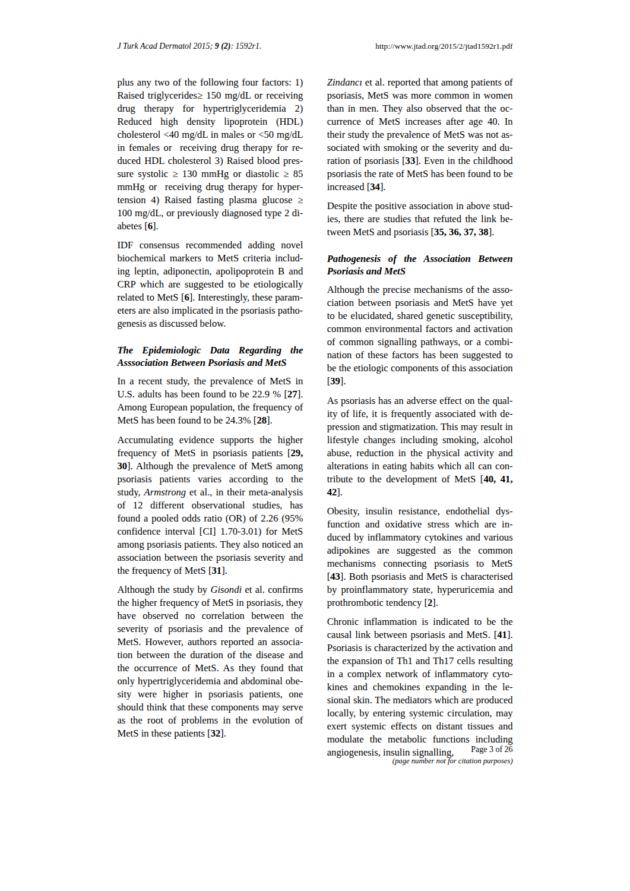J Turk Acad Dermatol 2015; 9 (2): 1592r1.
http://www.jtad.org/2015/2/jtad1592r1.pdf
plus any two of the following four factors: 1) Raised triglycerides≥ 150 mg/dL or receiving drug therapy for hypertriglyceridemia 2) Reduced high density lipoprotein (HDL) cholesterol <40 mg/dL in males or <50 mg/dL in females or receiving drug therapy for reduced HDL cholesterol 3) Raised blood pressure systolic ≥ 130 mmHg or diastolic ≥ 85 mmHg or receiving drug therapy for hypertension 4) Raised fasting plasma glucose ≥ 100 mg/dL, or previously diagnosed type 2 diabetes [6].
IDF consensus recommended adding novel biochemical markers to MetS criteria including leptin, adiponectin, apolipoprotein B and CRP which are suggested to be etiologically related to MetS [6]. Interestingly, these parameters are also implicated in the psoriasis pathogenesis as discussed below.
The Epidemiologic Data Regarding the Asssociation Between Psoriasis and MetS
In a recent study, the prevalence of MetS in U.S. adults has been found to be 22.9 % [27]. Among European population, the frequency of MetS has been found to be 24.3% [28].
Accumulating evidence supports the higher frequency of MetS in psoriasis patients [29, 30]. Although the prevalence of MetS among psoriasis patients varies according to the study, Armstrong et al., in their meta-analysis of 12 different observational studies, has found a pooled odds ratio (OR) of 2.26 (95% confidence interval [CI] 1.70-3.01) for MetS among psoriasis patients. They also noticed an association between the psoriasis severity and the frequency of MetS [31].
Although the study by Gisondi et al. confirms the higher frequency of MetS in psoriasis, they have observed no correlation between the severity of psoriasis and the prevalence of MetS. However, authors reported an association between the duration of the disease and the occurrence of MetS. As they found that only hypertriglyceridemia and abdominal obesity were higher in psoriasis patients, one should think that these components may serve as the root of problems in the evolution of MetS in these patients [32].
Zindancı et al. reported that among patients of psoriasis, MetS was more common in women than in men. They also observed that the occurrence of MetS increases after age 40. In their study the prevalence of MetS was not associated with smoking or the severity and duration of psoriasis [33]. Even in the childhood psoriasis the rate of MetS has been found to be increased [34].
Despite the positive association in above studies, there are studies that refuted the link between MetS and psoriasis [35, 36, 37, 38].
Pathogenesis of the Association Between Psoriasis and MetS
Although the precise mechanisms of the association between psoriasis and MetS have yet to be elucidated, shared genetic susceptibility, common environmental factors and activation of common signalling pathways, or a combination of these factors has been suggested to be the etiologic components of this association [39].
As psoriasis has an adverse effect on the quality of life, it is frequently associated with depression and stigmatization. This may result in lifestyle changes including smoking, alcohol abuse, reduction in the physical activity and alterations in eating habits which all can contribute to the development of MetS [40, 41, 42].
Obesity, insulin resistance, endothelial dysfunction and oxidative stress which are induced by inflammatory cytokines and various adipokines are suggested as the common mechanisms connecting psoriasis to MetS [43]. Both psoriasis and MetS is characterised by proinflammatory state, hyperuricemia and prothrombotic tendency [2].
Chronic inflammation is indicated to be the causal link between psoriasis and MetS. [41]. Psoriasis is characterized by the activation and the expansion of Th1 and Th17 cells resulting in a complex network of inflammatory cytokines and chemokines expanding in the lesional skin. The mediators which are produced locally, by entering systemic circulation, may exert systemic effects on distant tissues and modulate the metabolic functions including angiogenesis, insulin signalling,
Page 3 of 26
(page number not for citation purposes)